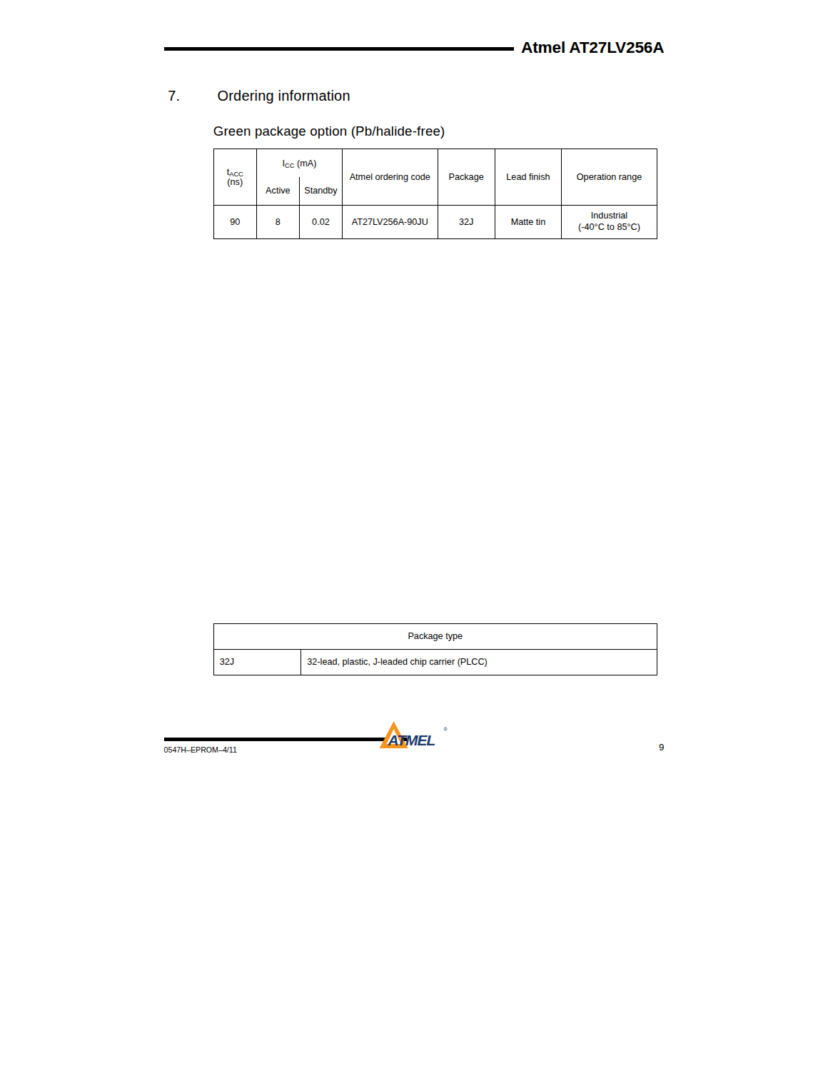Atmel AT27LV256A
7.
Ordering information
Green package option (Pb/halide-free)
| t ACC (ns) | I CC (mA) | Atmel ordering code | Package | Lead finish | Operation range |
| --- | --- | --- | --- | --- | --- |
| Active | Standby |
| 90 | 8 | 0.02 | AT27LV256A-90JU | 32J | Matte tin | Industrial (-40°C to 85°C) |
| Package type |
| 32J | 32-lead, plastic, J-leaded chip carrier (PLCC) |
0547H–EPROM–4/11
ATMEL ®
9